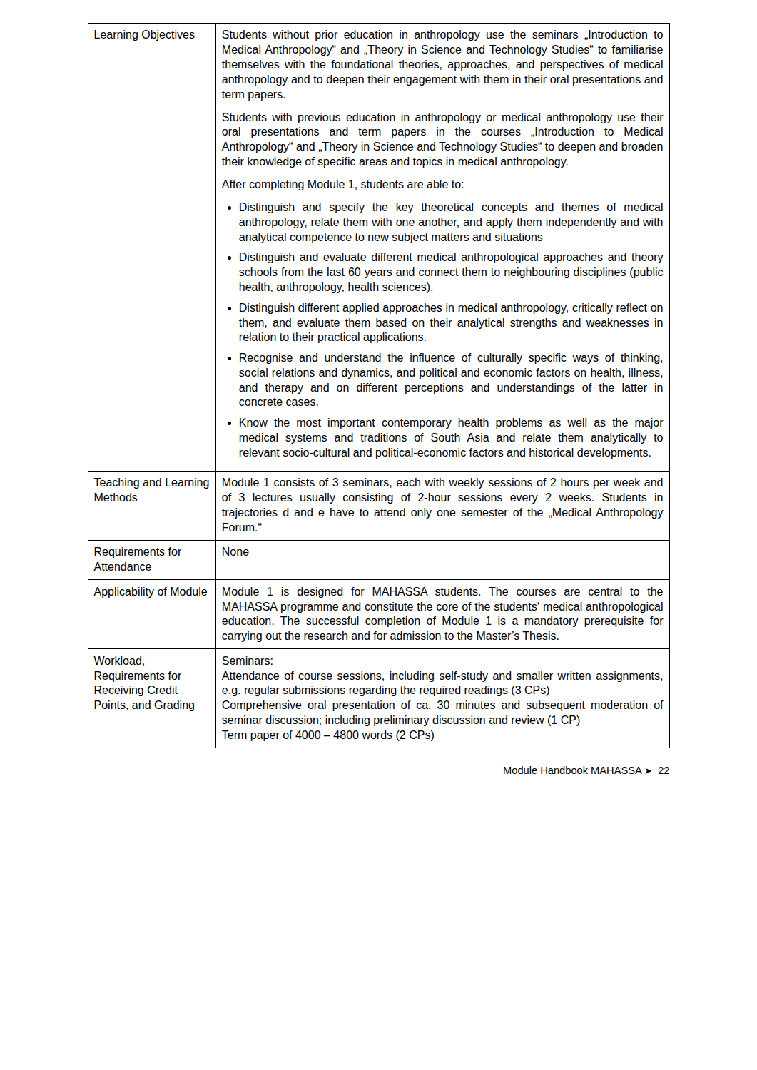| Learning Objectives | Students without prior education in anthropology use the seminars „Introduction to Medical Anthropology“ and „Theory in Science and Technology Studies“ to familiarise themselves with the foundational theories, approaches, and perspectives of medical anthropology and to deepen their engagement with them in their oral presentations and term papers. Students with previous education in anthropology or medical anthropology use their oral presentations and term papers in the courses „Introduction to Medical Anthropology“ and „Theory in Science and Technology Studies“ to deepen and broaden their knowledge of specific areas and topics in medical anthropology. After completing Module 1, students are able to: Distinguish and specify the key theoretical concepts and themes of medical anthropology, relate them with one another, and apply them independently and with analytical competence to new subject matters and situations Distinguish and evaluate different medical anthropological approaches and theory schools from the last 60 years and connect them to neighbouring disciplines (public health, anthropology, health sciences). Distinguish different applied approaches in medical anthropology, critically reflect on them, and evaluate them based on their analytical strengths and weaknesses in relation to their practical applications. Recognise and understand the influence of culturally specific ways of thinking, social relations and dynamics, and political and economic factors on health, illness, and therapy and on different perceptions and understandings of the latter in concrete cases. Know the most important contemporary health problems as well as the major medical systems and traditions of South Asia and relate them analytically to relevant socio-cultural and political-economic factors and historical developments. |
| Teaching and Learning Methods | Module 1 consists of 3 seminars, each with weekly sessions of 2 hours per week and of 3 lectures usually consisting of 2-hour sessions every 2 weeks. Students in trajectories d and e have to attend only one semester of the „Medical Anthropology Forum.“ |
| Requirements for Attendance | None |
| Applicability of Module | Module 1 is designed for MAHASSA students. The courses are central to the MAHASSA programme and constitute the core of the students‘ medical anthropological education. The successful completion of Module 1 is a mandatory prerequisite for carrying out the research and for admission to the Master’s Thesis. |
| Workload, Requirements for Receiving Credit Points, and Grading | Seminars: Attendance of course sessions, including self-study and smaller written assignments, e.g. regular submissions regarding the required readings (3 CPs) Comprehensive oral presentation of ca. 30 minutes and subsequent moderation of seminar discussion; including preliminary discussion and review (1 CP) Term paper of 4000 – 4800 words (2 CPs) |
Module Handbook MAHASSA ➤ 22